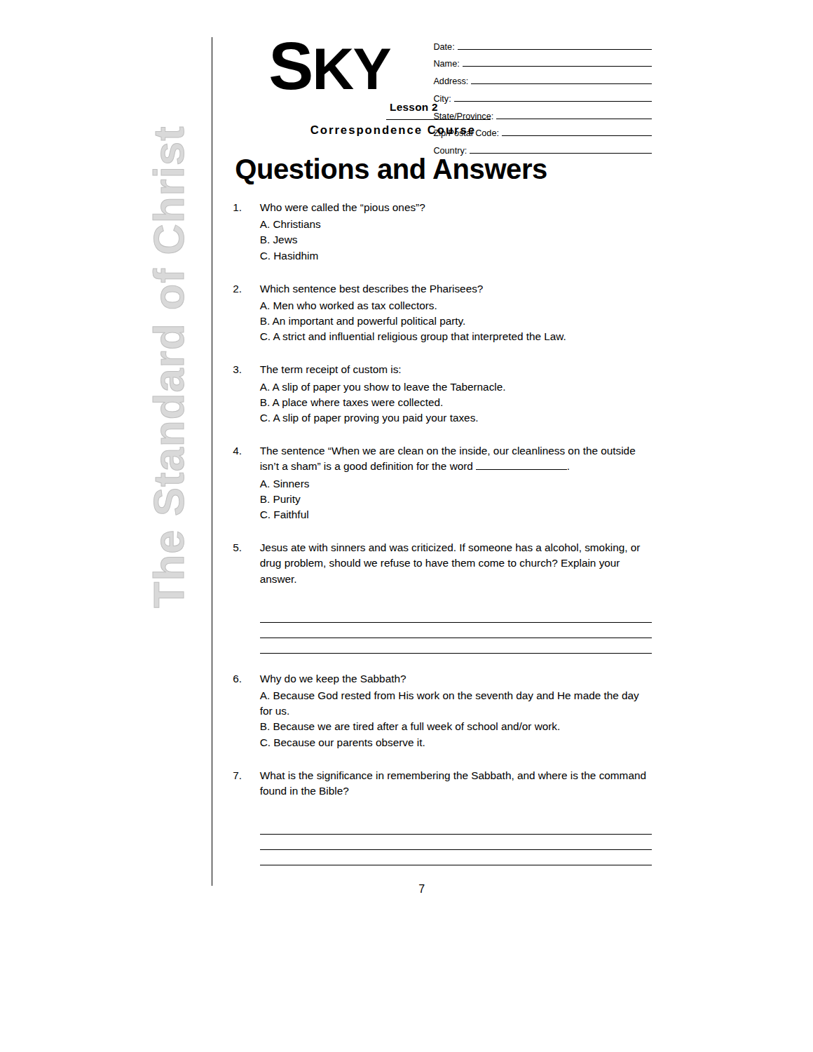The Standard of Christ
SKY
Correspondence Course
Lesson 2
Date:
Name:
Address:
City:
State/Province:
Zip/Postal Code:
Country:
Questions and Answers
Who were called the “pious ones”?
A. Christians
B. Jews
C. Hasidhim
Which sentence best describes the Pharisees?
A. Men who worked as tax collectors.
B. An important and powerful political party.
C. A strict and influential religious group that interpreted the Law.
The term receipt of custom is:
A. A slip of paper you show to leave the Tabernacle.
B. A place where taxes were collected.
C. A slip of paper proving you paid your taxes.
The sentence “When we are clean on the inside, our cleanliness on the outside isn’t a sham” is a good definition for the word .
A. Sinners
B. Purity
C. Faithful
Jesus ate with sinners and was criticized. If someone has a alcohol, smoking, or drug problem, should we refuse to have them come to church? Explain your answer.
Why do we keep the Sabbath?
A. Because God rested from His work on the seventh day and He made the day for us.
B. Because we are tired after a full week of school and/or work.
C. Because our parents observe it.
What is the significance in remembering the Sabbath, and where is the command found in the Bible?
7